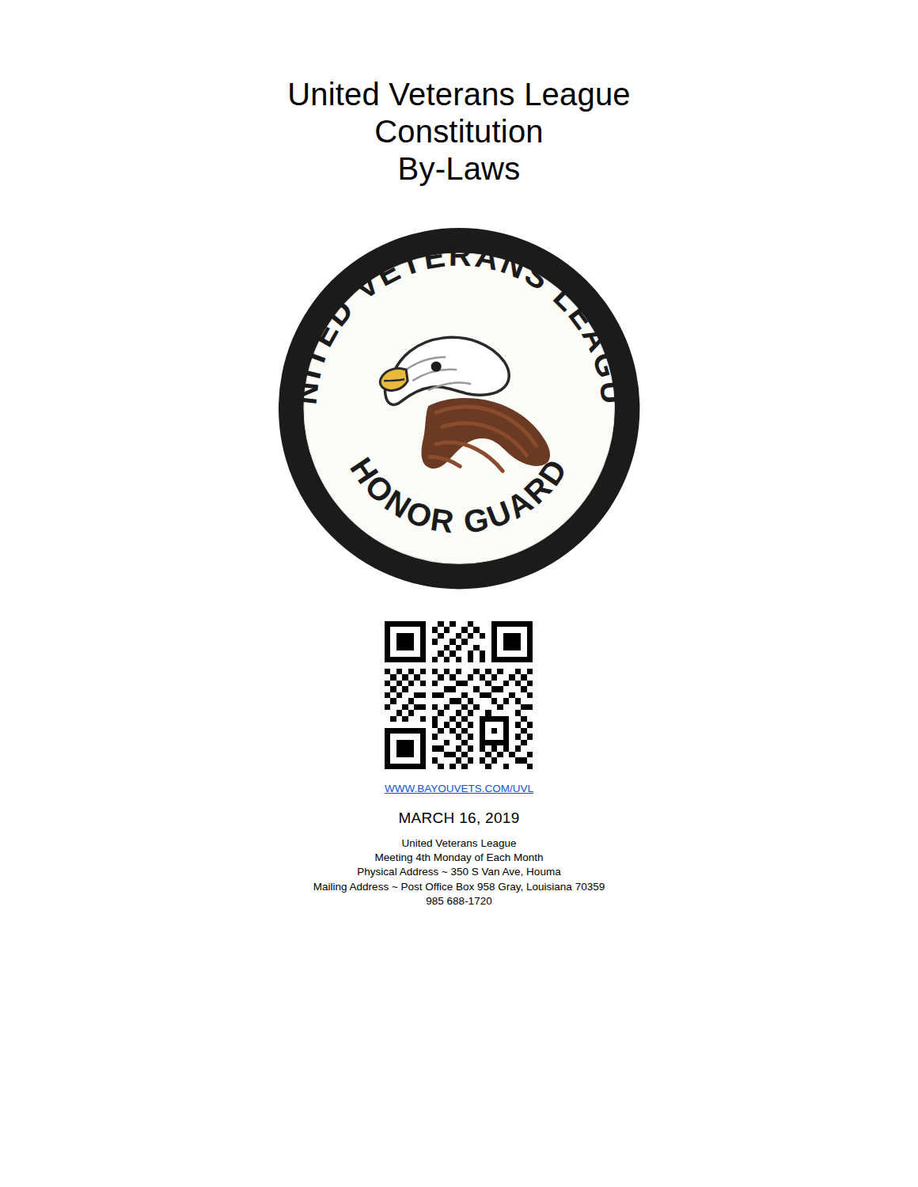United Veterans League
Constitution
By-Laws
UNITED VETERANS LEAGUE HONOR GUARD
WWW.BAYOUVETS.COM/UVL
MARCH 16, 2019
United Veterans League
Meeting 4th Monday of Each Month
Physical Address ~ 350 S Van Ave, Houma
Mailing Address ~ Post Office Box 958 Gray, Louisiana 70359
985 688-1720